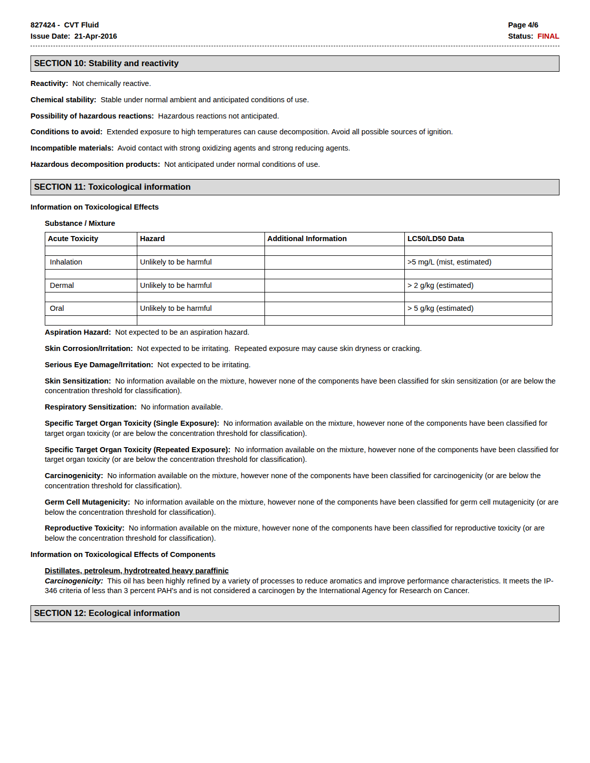827424 - CVT Fluid
Issue Date: 21-Apr-2016
Page 4/6
Status: FINAL
SECTION 10: Stability and reactivity
Reactivity: Not chemically reactive.
Chemical stability: Stable under normal ambient and anticipated conditions of use.
Possibility of hazardous reactions: Hazardous reactions not anticipated.
Conditions to avoid: Extended exposure to high temperatures can cause decomposition. Avoid all possible sources of ignition.
Incompatible materials: Avoid contact with strong oxidizing agents and strong reducing agents.
Hazardous decomposition products: Not anticipated under normal conditions of use.
SECTION 11: Toxicological information
Information on Toxicological Effects
Substance / Mixture
| Acute Toxicity | Hazard | Additional Information | LC50/LD50 Data |
| --- | --- | --- | --- |
| Inhalation | Unlikely to be harmful | | >5 mg/L (mist, estimated) |
| Dermal | Unlikely to be harmful | | > 2 g/kg (estimated) |
| Oral | Unlikely to be harmful | | > 5 g/kg (estimated) |
Aspiration Hazard: Not expected to be an aspiration hazard.
Skin Corrosion/Irritation: Not expected to be irritating. Repeated exposure may cause skin dryness or cracking.
Serious Eye Damage/Irritation: Not expected to be irritating.
Skin Sensitization: No information available on the mixture, however none of the components have been classified for skin sensitization (or are below the concentration threshold for classification).
Respiratory Sensitization: No information available.
Specific Target Organ Toxicity (Single Exposure): No information available on the mixture, however none of the components have been classified for target organ toxicity (or are below the concentration threshold for classification).
Specific Target Organ Toxicity (Repeated Exposure): No information available on the mixture, however none of the components have been classified for target organ toxicity (or are below the concentration threshold for classification).
Carcinogenicity: No information available on the mixture, however none of the components have been classified for carcinogenicity (or are below the concentration threshold for classification).
Germ Cell Mutagenicity: No information available on the mixture, however none of the components have been classified for germ cell mutagenicity (or are below the concentration threshold for classification).
Reproductive Toxicity: No information available on the mixture, however none of the components have been classified for reproductive toxicity (or are below the concentration threshold for classification).
Information on Toxicological Effects of Components
Distillates, petroleum, hydrotreated heavy paraffinic
Carcinogenicity: This oil has been highly refined by a variety of processes to reduce aromatics and improve performance characteristics. It meets the IP-346 criteria of less than 3 percent PAH's and is not considered a carcinogen by the International Agency for Research on Cancer.
SECTION 12: Ecological information